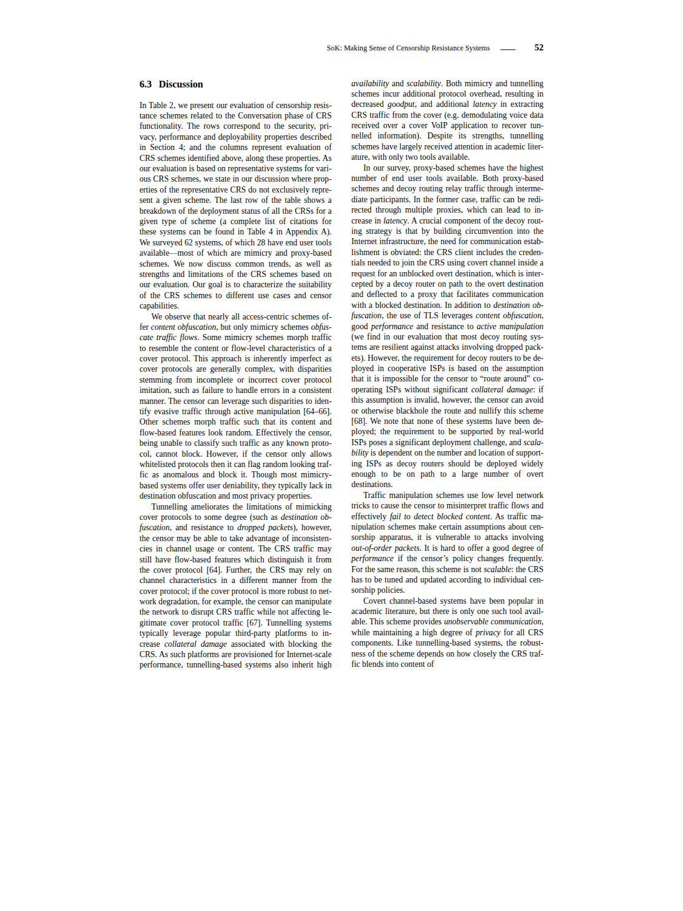SoK: Making Sense of Censorship Resistance Systems 52
6.3 Discussion
In Table 2, we present our evaluation of censorship resistance schemes related to the Conversation phase of CRS functionality. The rows correspond to the security, privacy, performance and deployability properties described in Section 4; and the columns represent evaluation of CRS schemes identified above, along these properties. As our evaluation is based on representative systems for various CRS schemes, we state in our discussion where properties of the representative CRS do not exclusively represent a given scheme. The last row of the table shows a breakdown of the deployment status of all the CRSs for a given type of scheme (a complete list of citations for these systems can be found in Table 4 in Appendix A). We surveyed 62 systems, of which 28 have end user tools available—most of which are mimicry and proxy-based schemes. We now discuss common trends, as well as strengths and limitations of the CRS schemes based on our evaluation. Our goal is to characterize the suitability of the CRS schemes to different use cases and censor capabilities.
We observe that nearly all access-centric schemes offer content obfuscation, but only mimicry schemes obfuscate traffic flows. Some mimicry schemes morph traffic to resemble the content or flow-level characteristics of a cover protocol. This approach is inherently imperfect as cover protocols are generally complex, with disparities stemming from incomplete or incorrect cover protocol imitation, such as failure to handle errors in a consistent manner. The censor can leverage such disparities to identify evasive traffic through active manipulation [64–66]. Other schemes morph traffic such that its content and flow-based features look random. Effectively the censor, being unable to classify such traffic as any known protocol, cannot block. However, if the censor only allows whitelisted protocols then it can flag random looking traffic as anomalous and block it. Though most mimicry-based systems offer user deniability, they typically lack in destination obfuscation and most privacy properties.
Tunnelling ameliorates the limitations of mimicking cover protocols to some degree (such as destination obfuscation, and resistance to dropped packets), however, the censor may be able to take advantage of inconsistencies in channel usage or content. The CRS traffic may still have flow-based features which distinguish it from the cover protocol [64]. Further, the CRS may rely on channel characteristics in a different manner from the cover protocol; if the cover protocol is more robust to network degradation, for example, the censor can manipulate the network to disrupt CRS traffic while not affecting legitimate cover protocol traffic [67]. Tunnelling systems typically leverage popular third-party platforms to increase collateral damage associated with blocking the CRS. As such platforms are provisioned for Internet-scale performance, tunnelling-based systems also inherit high availability and scalability. Both mimicry and tunnelling schemes incur additional protocol overhead, resulting in decreased goodput, and additional latency in extracting CRS traffic from the cover (e.g. demodulating voice data received over a cover VoIP application to recover tunnelled information). Despite its strengths, tunnelling schemes have largely received attention in academic literature, with only two tools available.
In our survey, proxy-based schemes have the highest number of end user tools available. Both proxy-based schemes and decoy routing relay traffic through intermediate participants. In the former case, traffic can be redirected through multiple proxies, which can lead to increase in latency. A crucial component of the decoy routing strategy is that by building circumvention into the Internet infrastructure, the need for communication establishment is obviated: the CRS client includes the credentials needed to join the CRS using covert channel inside a request for an unblocked overt destination, which is intercepted by a decoy router on path to the overt destination and deflected to a proxy that facilitates communication with a blocked destination. In addition to destination obfuscation, the use of TLS leverages content obfuscation, good performance and resistance to active manipulation (we find in our evaluation that most decoy routing systems are resilient against attacks involving dropped packets). However, the requirement for decoy routers to be deployed in cooperative ISPs is based on the assumption that it is impossible for the censor to “route around” cooperating ISPs without significant collateral damage: if this assumption is invalid, however, the censor can avoid or otherwise blackhole the route and nullify this scheme [68]. We note that none of these systems have been deployed; the requirement to be supported by real-world ISPs poses a significant deployment challenge, and scalability is dependent on the number and location of supporting ISPs as decoy routers should be deployed widely enough to be on path to a large number of overt destinations.
Traffic manipulation schemes use low level network tricks to cause the censor to misinterpret traffic flows and effectively fail to detect blocked content. As traffic manipulation schemes make certain assumptions about censorship apparatus, it is vulnerable to attacks involving out-of-order packets. It is hard to offer a good degree of performance if the censor’s policy changes frequently. For the same reason, this scheme is not scalable: the CRS has to be tuned and updated according to individual censorship policies.
Covert channel-based systems have been popular in academic literature, but there is only one such tool available. This scheme provides unobservable communication, while maintaining a high degree of privacy for all CRS components. Like tunnelling-based systems, the robustness of the scheme depends on how closely the CRS traffic blends into content of